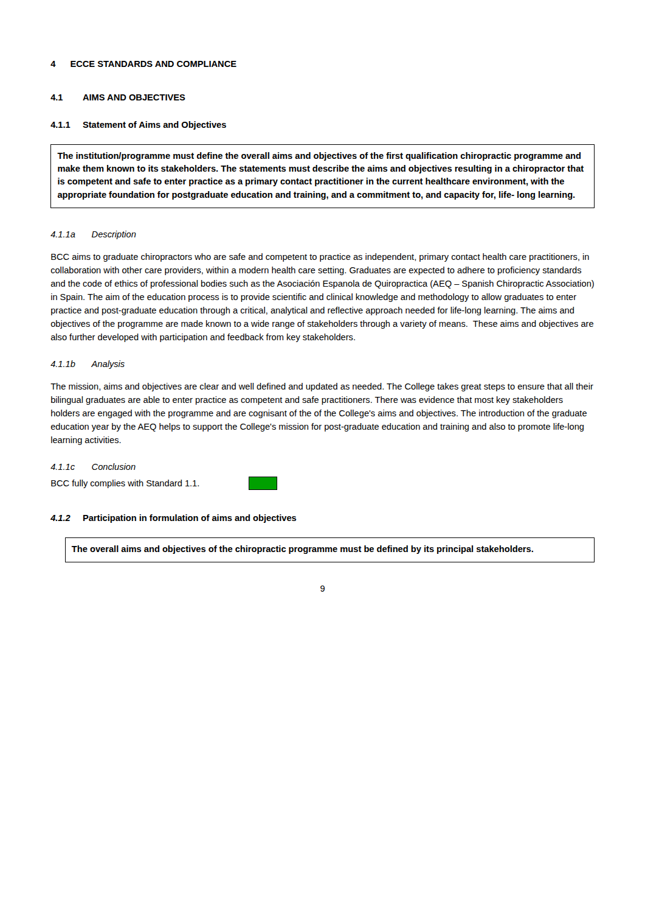4 ECCE STANDARDS AND COMPLIANCE
4.1 AIMS AND OBJECTIVES
4.1.1 Statement of Aims and Objectives
The institution/programme must define the overall aims and objectives of the first qualification chiropractic programme and make them known to its stakeholders. The statements must describe the aims and objectives resulting in a chiropractor that is competent and safe to enter practice as a primary contact practitioner in the current healthcare environment, with the appropriate foundation for postgraduate education and training, and a commitment to, and capacity for, life- long learning.
4.1.1a Description
BCC aims to graduate chiropractors who are safe and competent to practice as independent, primary contact health care practitioners, in collaboration with other care providers, within a modern health care setting. Graduates are expected to adhere to proficiency standards and the code of ethics of professional bodies such as the Asociación Espanola de Quiropractica (AEQ – Spanish Chiropractic Association) in Spain. The aim of the education process is to provide scientific and clinical knowledge and methodology to allow graduates to enter practice and post-graduate education through a critical, analytical and reflective approach needed for life-long learning. The aims and objectives of the programme are made known to a wide range of stakeholders through a variety of means. These aims and objectives are also further developed with participation and feedback from key stakeholders.
4.1.1b Analysis
The mission, aims and objectives are clear and well defined and updated as needed. The College takes great steps to ensure that all their bilingual graduates are able to enter practice as competent and safe practitioners. There was evidence that most key stakeholders holders are engaged with the programme and are cognisant of the of the College's aims and objectives. The introduction of the graduate education year by the AEQ helps to support the College's mission for post-graduate education and training and also to promote life-long learning activities.
4.1.1c Conclusion
BCC fully complies with Standard 1.1.
4.1.2 Participation in formulation of aims and objectives
The overall aims and objectives of the chiropractic programme must be defined by its principal stakeholders.
9